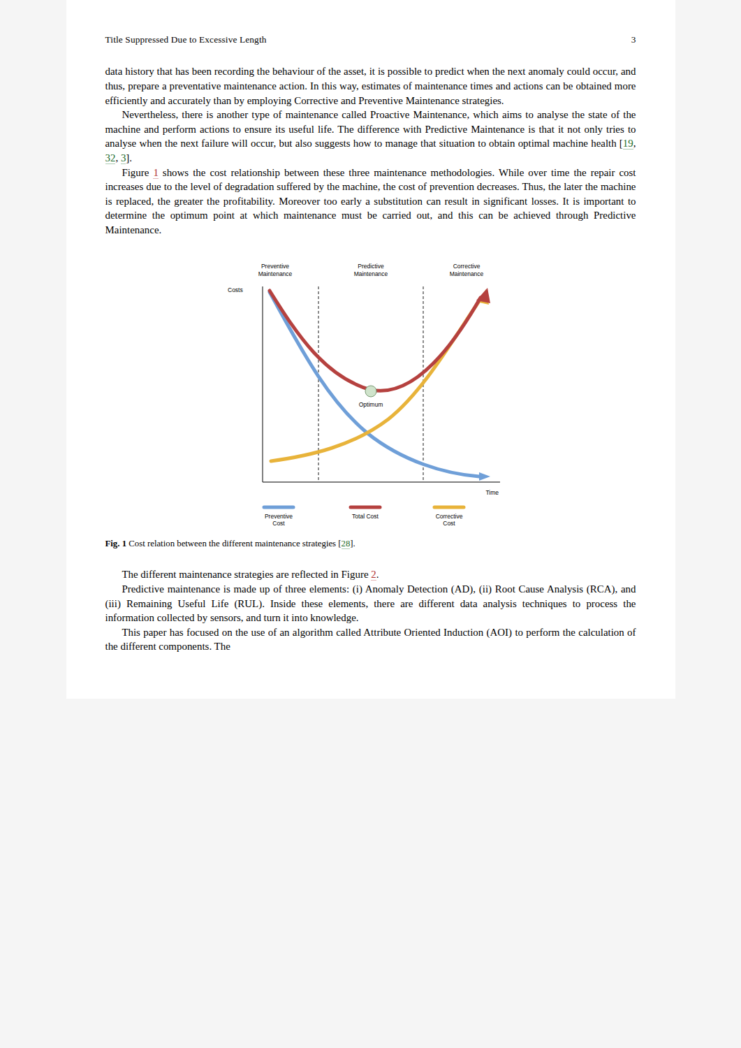Title Suppressed Due to Excessive Length 3
data history that has been recording the behaviour of the asset, it is possible to predict when the next anomaly could occur, and thus, prepare a preventative maintenance action. In this way, estimates of maintenance times and actions can be obtained more efficiently and accurately than by employing Corrective and Preventive Maintenance strategies.
Nevertheless, there is another type of maintenance called Proactive Maintenance, which aims to analyse the state of the machine and perform actions to ensure its useful life. The difference with Predictive Maintenance is that it not only tries to analyse when the next failure will occur, but also suggests how to manage that situation to obtain optimal machine health [19, 32, 3].
Figure 1 shows the cost relationship between these three maintenance methodologies. While over time the repair cost increases due to the level of degradation suffered by the machine, the cost of prevention decreases. Thus, the later the machine is replaced, the greater the profitability. Moreover too early a substitution can result in significant losses. It is important to determine the optimum point at which maintenance must be carried out, and this can be achieved through Predictive Maintenance.
Preventive Maintenance Predictive Maintenance Corrective Maintenance Costs Optimum Time Preventive Cost Total Cost Corrective Cost
Fig. 1 Cost relation between the different maintenance strategies [28].
The different maintenance strategies are reflected in Figure 2.
Predictive maintenance is made up of three elements: (i) Anomaly Detection (AD), (ii) Root Cause Analysis (RCA), and (iii) Remaining Useful Life (RUL). Inside these elements, there are different data analysis techniques to process the information collected by sensors, and turn it into knowledge.
This paper has focused on the use of an algorithm called Attribute Oriented Induction (AOI) to perform the calculation of the different components. The